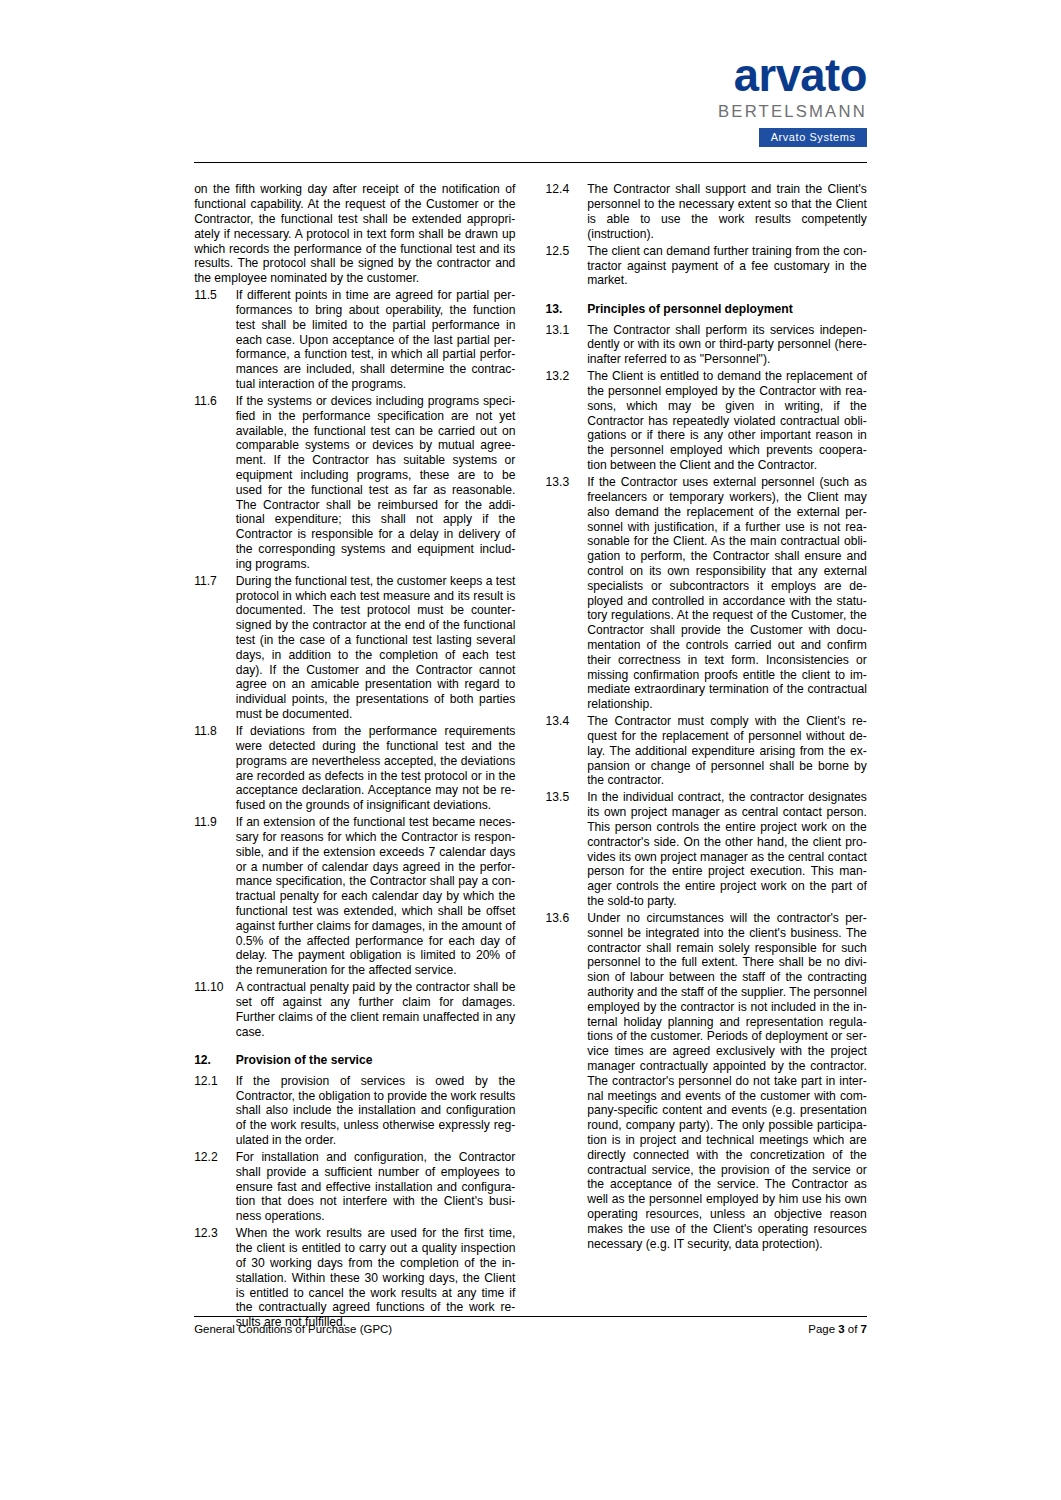arvato BERTELSMANN Arvato Systems
on the fifth working day after receipt of the notification of functional capability. At the request of the Customer or the Contractor, the functional test shall be extended appropriately if necessary. A protocol in text form shall be drawn up which records the performance of the functional test and its results. The protocol shall be signed by the contractor and the employee nominated by the customer.
11.5 If different points in time are agreed for partial performances to bring about operability, the function test shall be limited to the partial performance in each case. Upon acceptance of the last partial performance, a function test, in which all partial performances are included, shall determine the contractual interaction of the programs.
11.6 If the systems or devices including programs specified in the performance specification are not yet available, the functional test can be carried out on comparable systems or devices by mutual agreement. If the Contractor has suitable systems or equipment including programs, these are to be used for the functional test as far as reasonable. The Contractor shall be reimbursed for the additional expenditure; this shall not apply if the Contractor is responsible for a delay in delivery of the corresponding systems and equipment including programs.
11.7 During the functional test, the customer keeps a test protocol in which each test measure and its result is documented. The test protocol must be countersigned by the contractor at the end of the functional test (in the case of a functional test lasting several days, in addition to the completion of each test day). If the Customer and the Contractor cannot agree on an amicable presentation with regard to individual points, the presentations of both parties must be documented.
11.8 If deviations from the performance requirements were detected during the functional test and the programs are nevertheless accepted, the deviations are recorded as defects in the test protocol or in the acceptance declaration. Acceptance may not be refused on the grounds of insignificant deviations.
11.9 If an extension of the functional test became necessary for reasons for which the Contractor is responsible, and if the extension exceeds 7 calendar days or a number of calendar days agreed in the performance specification, the Contractor shall pay a contractual penalty for each calendar day by which the functional test was extended, which shall be offset against further claims for damages, in the amount of 0.5% of the affected performance for each day of delay. The payment obligation is limited to 20% of the remuneration for the affected service.
11.10 A contractual penalty paid by the contractor shall be set off against any further claim for damages. Further claims of the client remain unaffected in any case.
12. Provision of the service
12.1 If the provision of services is owed by the Contractor, the obligation to provide the work results shall also include the installation and configuration of the work results, unless otherwise expressly regulated in the order.
12.2 For installation and configuration, the Contractor shall provide a sufficient number of employees to ensure fast and effective installation and configuration that does not interfere with the Client's business operations.
12.3 When the work results are used for the first time, the client is entitled to carry out a quality inspection of 30 working days from the completion of the installation. Within these 30 working days, the Client is entitled to cancel the work results at any time if the contractually agreed functions of the work results are not fulfilled.
12.4 The Contractor shall support and train the Client's personnel to the necessary extent so that the Client is able to use the work results competently (instruction).
12.5 The client can demand further training from the contractor against payment of a fee customary in the market.
13. Principles of personnel deployment
13.1 The Contractor shall perform its services independently or with its own or third-party personnel (hereinafter referred to as "Personnel").
13.2 The Client is entitled to demand the replacement of the personnel employed by the Contractor with reasons, which may be given in writing, if the Contractor has repeatedly violated contractual obligations or if there is any other important reason in the personnel employed which prevents cooperation between the Client and the Contractor.
13.3 If the Contractor uses external personnel (such as freelancers or temporary workers), the Client may also demand the replacement of the external personnel with justification, if a further use is not reasonable for the Client. As the main contractual obligation to perform, the Contractor shall ensure and control on its own responsibility that any external specialists or subcontractors it employs are deployed and controlled in accordance with the statutory regulations. At the request of the Customer, the Contractor shall provide the Customer with documentation of the controls carried out and confirm their correctness in text form. Inconsistencies or missing confirmation proofs entitle the client to immediate extraordinary termination of the contractual relationship.
13.4 The Contractor must comply with the Client's request for the replacement of personnel without delay. The additional expenditure arising from the expansion or change of personnel shall be borne by the contractor.
13.5 In the individual contract, the contractor designates its own project manager as central contact person. This person controls the entire project work on the contractor's side. On the other hand, the client provides its own project manager as the central contact person for the entire project execution. This manager controls the entire project work on the part of the sold-to party.
13.6 Under no circumstances will the contractor's personnel be integrated into the client's business. The contractor shall remain solely responsible for such personnel to the full extent. There shall be no division of labour between the staff of the contracting authority and the staff of the supplier. The personnel employed by the contractor is not included in the internal holiday planning and representation regulations of the customer. Periods of deployment or service times are agreed exclusively with the project manager contractually appointed by the contractor. The contractor's personnel do not take part in internal meetings and events of the customer with company-specific content and events (e.g. presentation round, company party). The only possible participation is in project and technical meetings which are directly connected with the concretization of the contractual service, the provision of the service or the acceptance of the service. The Contractor as well as the personnel employed by him use his own operating resources, unless an objective reason makes the use of the Client's operating resources necessary (e.g. IT security, data protection).
General Conditions of Purchase (GPC)
Page 3 of 7